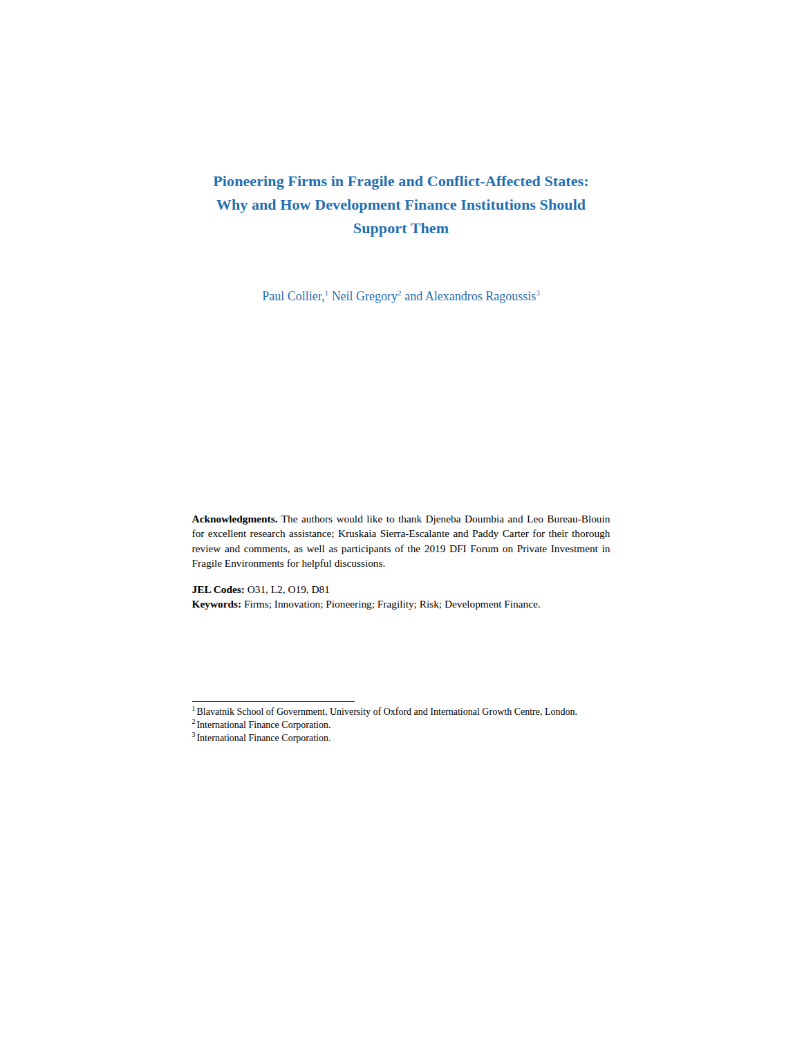Pioneering Firms in Fragile and Conflict-Affected States:
Why and How Development Finance Institutions Should
Support Them
Paul Collier,1 Neil Gregory2 and Alexandros Ragoussis3
Acknowledgments. The authors would like to thank Djeneba Doumbia and Leo Bureau-Blouin for excellent research assistance; Kruskaia Sierra-Escalante and Paddy Carter for their thorough review and comments, as well as participants of the 2019 DFI Forum on Private Investment in Fragile Environments for helpful discussions.
JEL Codes: O31, L2, O19, D81
Keywords: Firms; Innovation; Pioneering; Fragility; Risk; Development Finance.
1 Blavatnik School of Government, University of Oxford and International Growth Centre, London.
2 International Finance Corporation.
3 International Finance Corporation.